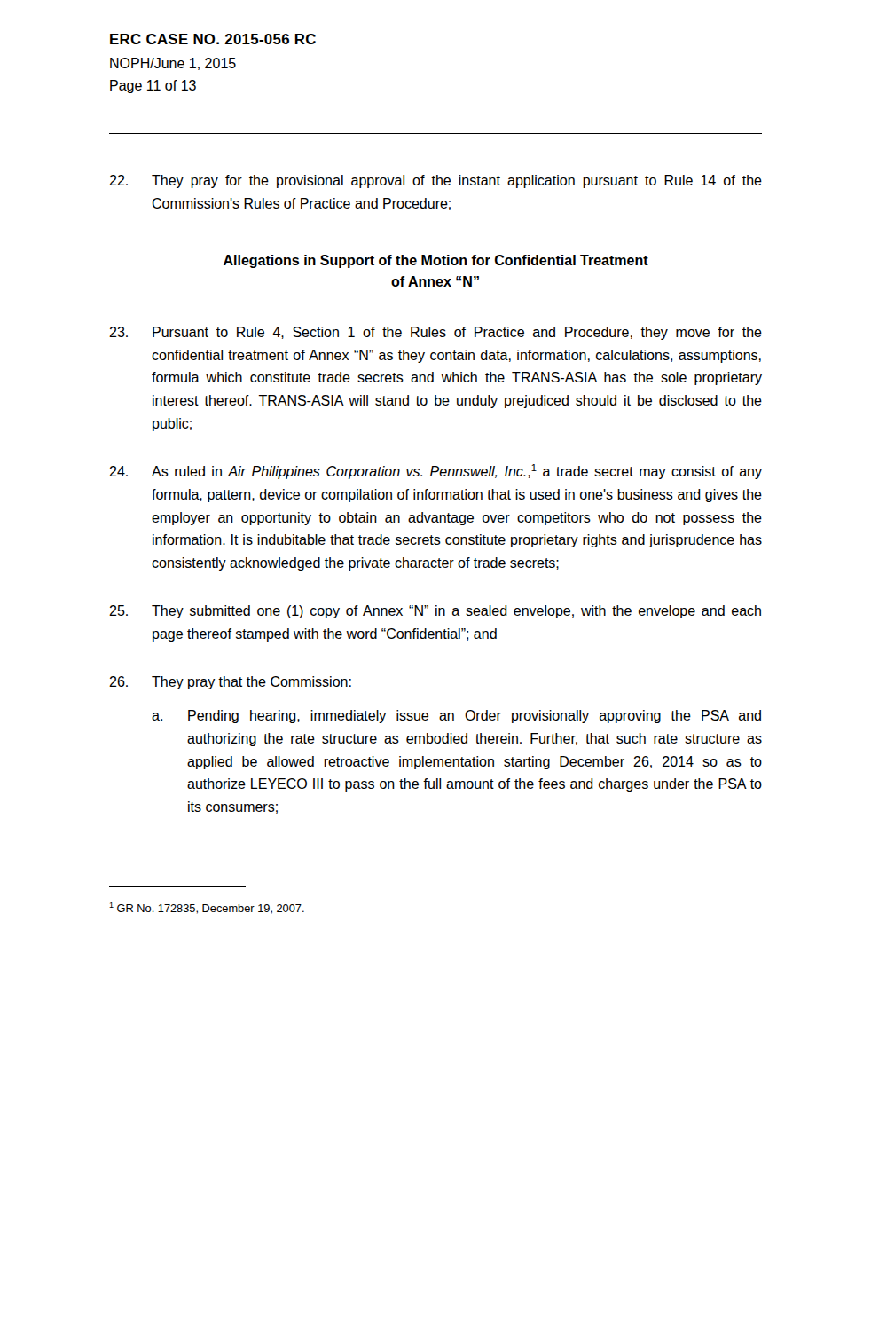ERC CASE NO. 2015-056 RC
NOPH/June 1, 2015
Page 11 of 13
22. They pray for the provisional approval of the instant application pursuant to Rule 14 of the Commission's Rules of Practice and Procedure;
Allegations in Support of the Motion for Confidential Treatment
of Annex “N”
23. Pursuant to Rule 4, Section 1 of the Rules of Practice and Procedure, they move for the confidential treatment of Annex “N” as they contain data, information, calculations, assumptions, formula which constitute trade secrets and which the TRANS-ASIA has the sole proprietary interest thereof. TRANS-ASIA will stand to be unduly prejudiced should it be disclosed to the public;
24. As ruled in Air Philippines Corporation vs. Pennswell, Inc.,1 a trade secret may consist of any formula, pattern, device or compilation of information that is used in one's business and gives the employer an opportunity to obtain an advantage over competitors who do not possess the information. It is indubitable that trade secrets constitute proprietary rights and jurisprudence has consistently acknowledged the private character of trade secrets;
25. They submitted one (1) copy of Annex “N” in a sealed envelope, with the envelope and each page thereof stamped with the word “Confidential”; and
26. They pray that the Commission:
a. Pending hearing, immediately issue an Order provisionally approving the PSA and authorizing the rate structure as embodied therein. Further, that such rate structure as applied be allowed retroactive implementation starting December 26, 2014 so as to authorize LEYECO III to pass on the full amount of the fees and charges under the PSA to its consumers;
1 GR No. 172835, December 19, 2007.